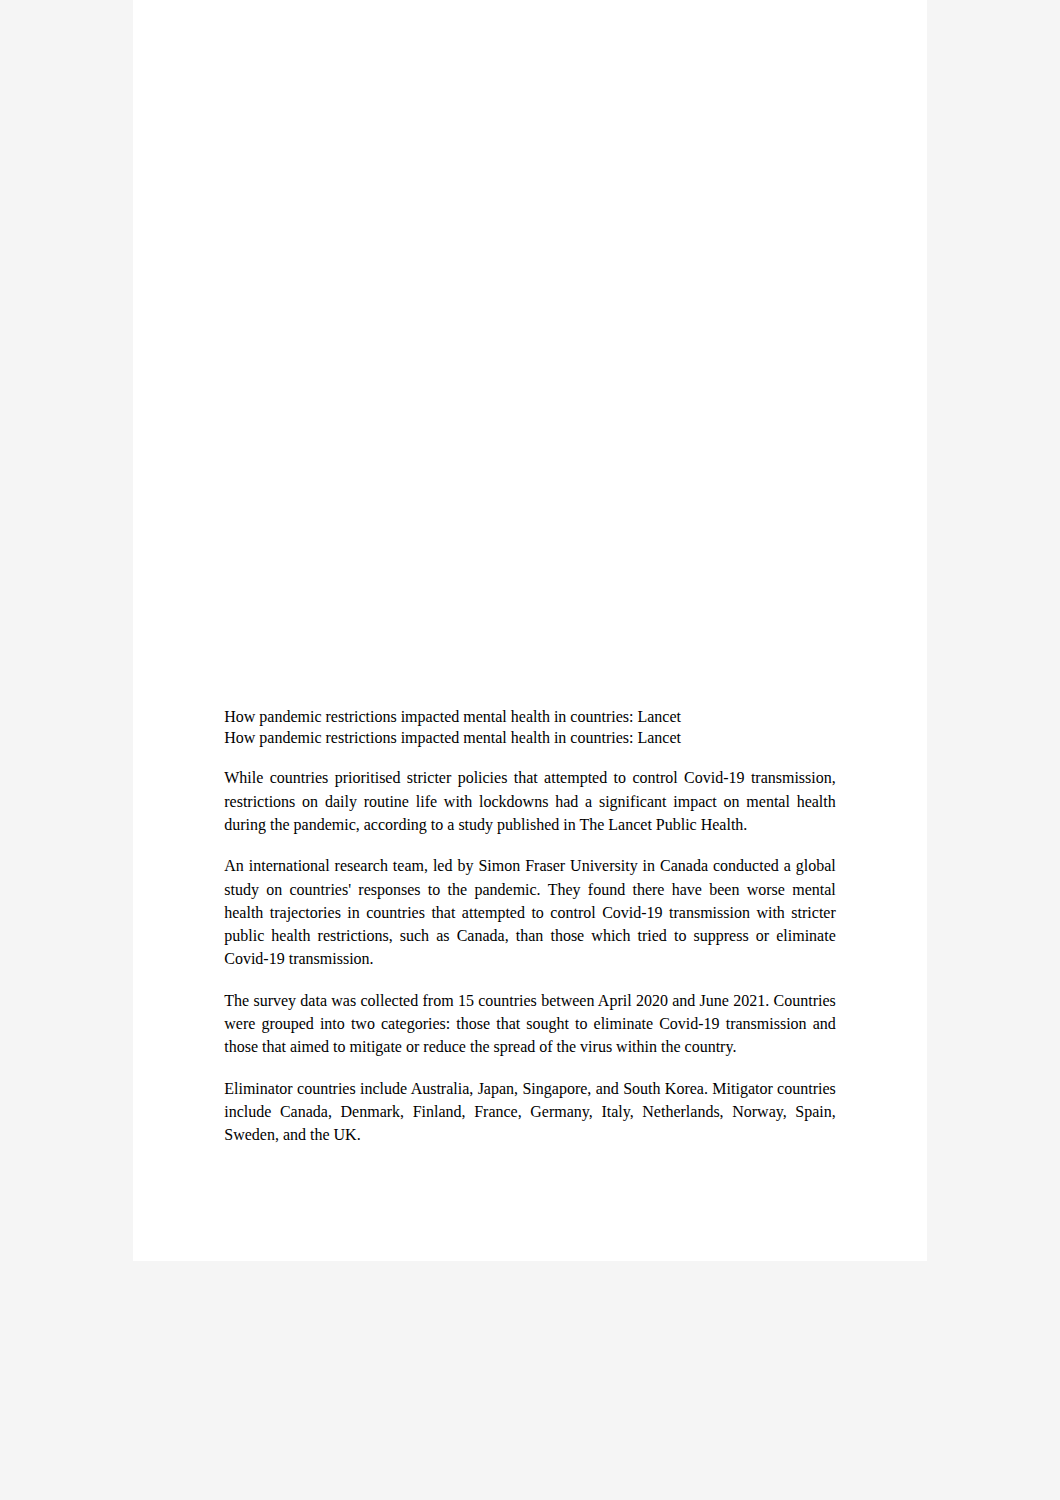How pandemic restrictions impacted mental health in countries: Lancet How pandemic restrictions impacted mental health in countries: Lancet
While countries prioritised stricter policies that attempted to control Covid-19 transmission, restrictions on daily routine life with lockdowns had a significant impact on mental health during the pandemic, according to a study published in The Lancet Public Health.
An international research team, led by Simon Fraser University in Canada conducted a global study on countries' responses to the pandemic. They found there have been worse mental health trajectories in countries that attempted to control Covid-19 transmission with stricter public health restrictions, such as Canada, than those which tried to suppress or eliminate Covid-19 transmission.
The survey data was collected from 15 countries between April 2020 and June 2021. Countries were grouped into two categories: those that sought to eliminate Covid-19 transmission and those that aimed to mitigate or reduce the spread of the virus within the country.
Eliminator countries include Australia, Japan, Singapore, and South Korea. Mitigator countries include Canada, Denmark, Finland, France, Germany, Italy, Netherlands, Norway, Spain, Sweden, and the UK.